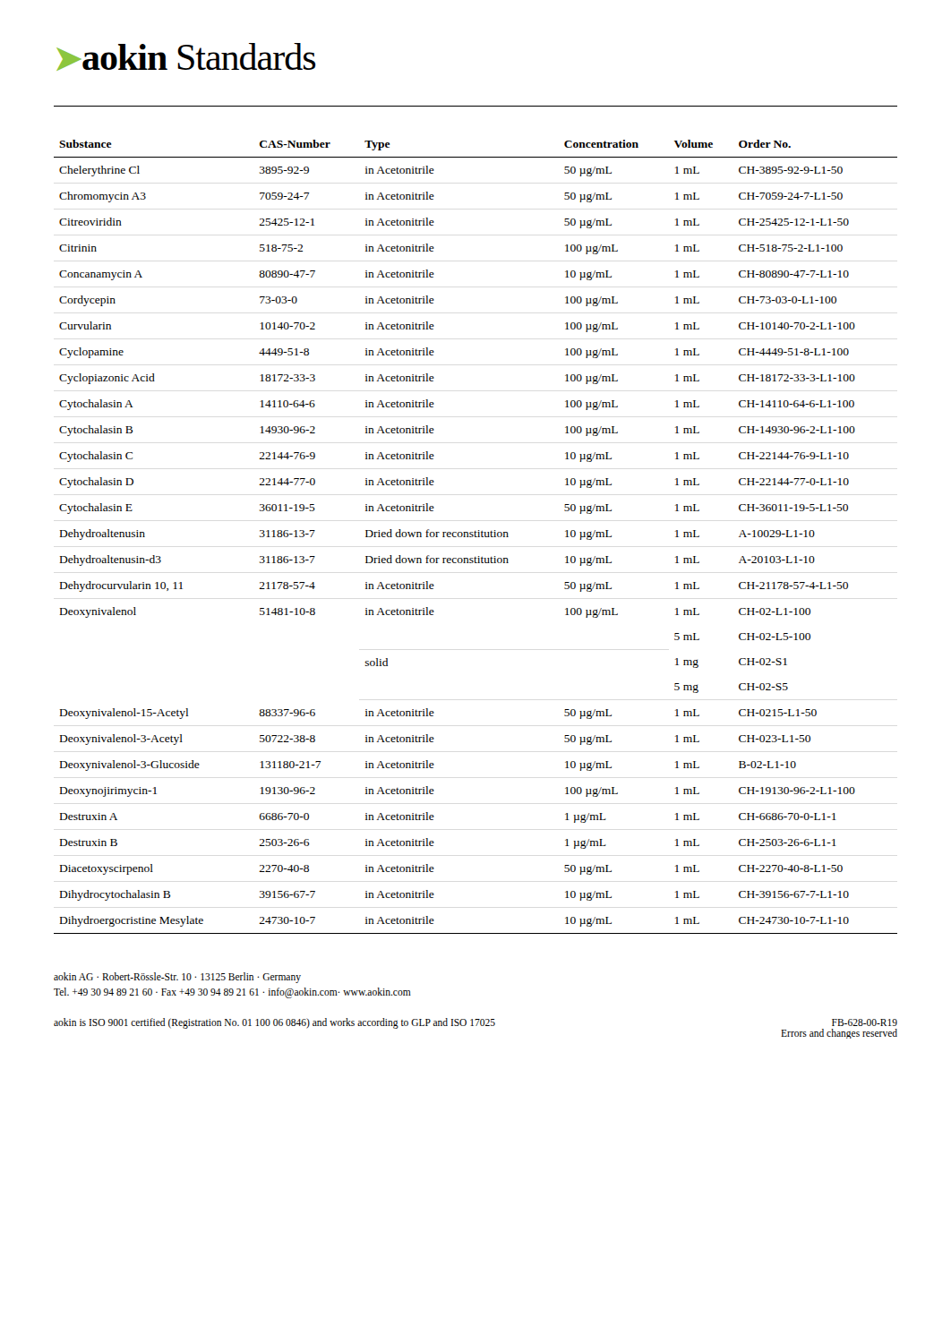➤aokin Standards
| Substance | CAS-Number | Type | Concentration | Volume | Order No. |
| --- | --- | --- | --- | --- | --- |
| Chelerythrine Cl | 3895-92-9 | in Acetonitrile | 50 µg/mL | 1 mL | CH-3895-92-9-L1-50 |
| Chromomycin A3 | 7059-24-7 | in Acetonitrile | 50 µg/mL | 1 mL | CH-7059-24-7-L1-50 |
| Citreoviridin | 25425-12-1 | in Acetonitrile | 50 µg/mL | 1 mL | CH-25425-12-1-L1-50 |
| Citrinin | 518-75-2 | in Acetonitrile | 100 µg/mL | 1 mL | CH-518-75-2-L1-100 |
| Concanamycin A | 80890-47-7 | in Acetonitrile | 10 µg/mL | 1 mL | CH-80890-47-7-L1-10 |
| Cordycepin | 73-03-0 | in Acetonitrile | 100 µg/mL | 1 mL | CH-73-03-0-L1-100 |
| Curvularin | 10140-70-2 | in Acetonitrile | 100 µg/mL | 1 mL | CH-10140-70-2-L1-100 |
| Cyclopamine | 4449-51-8 | in Acetonitrile | 100 µg/mL | 1 mL | CH-4449-51-8-L1-100 |
| Cyclopiazonic Acid | 18172-33-3 | in Acetonitrile | 100 µg/mL | 1 mL | CH-18172-33-3-L1-100 |
| Cytochalasin A | 14110-64-6 | in Acetonitrile | 100 µg/mL | 1 mL | CH-14110-64-6-L1-100 |
| Cytochalasin B | 14930-96-2 | in Acetonitrile | 100 µg/mL | 1 mL | CH-14930-96-2-L1-100 |
| Cytochalasin C | 22144-76-9 | in Acetonitrile | 10 µg/mL | 1 mL | CH-22144-76-9-L1-10 |
| Cytochalasin D | 22144-77-0 | in Acetonitrile | 10 µg/mL | 1 mL | CH-22144-77-0-L1-10 |
| Cytochalasin E | 36011-19-5 | in Acetonitrile | 50 µg/mL | 1 mL | CH-36011-19-5-L1-50 |
| Dehydroaltenusin | 31186-13-7 | Dried down for reconstitution | 10 µg/mL | 1 mL | A-10029-L1-10 |
| Dehydroaltenusin-d3 | 31186-13-7 | Dried down for reconstitution | 10 µg/mL | 1 mL | A-20103-L1-10 |
| Dehydrocurvularin 10, 11 | 21178-57-4 | in Acetonitrile | 50 µg/mL | 1 mL | CH-21178-57-4-L1-50 |
| Deoxynivalenol | 51481-10-8 | in Acetonitrile | 100 µg/mL | 1 mL | CH-02-L1-100 |
| 5 mL | CH-02-L5-100 |
| solid | | 1 mg | CH-02-S1 |
| 5 mg | CH-02-S5 |
| Deoxynivalenol-15-Acetyl | 88337-96-6 | in Acetonitrile | 50 µg/mL | 1 mL | CH-0215-L1-50 |
| Deoxynivalenol-3-Acetyl | 50722-38-8 | in Acetonitrile | 50 µg/mL | 1 mL | CH-023-L1-50 |
| Deoxynivalenol-3-Glucoside | 131180-21-7 | in Acetonitrile | 10 µg/mL | 1 mL | B-02-L1-10 |
| Deoxynojirimycin-1 | 19130-96-2 | in Acetonitrile | 100 µg/mL | 1 mL | CH-19130-96-2-L1-100 |
| Destruxin A | 6686-70-0 | in Acetonitrile | 1 µg/mL | 1 mL | CH-6686-70-0-L1-1 |
| Destruxin B | 2503-26-6 | in Acetonitrile | 1 µg/mL | 1 mL | CH-2503-26-6-L1-1 |
| Diacetoxyscirpenol | 2270-40-8 | in Acetonitrile | 50 µg/mL | 1 mL | CH-2270-40-8-L1-50 |
| Dihydrocytochalasin B | 39156-67-7 | in Acetonitrile | 10 µg/mL | 1 mL | CH-39156-67-7-L1-10 |
| Dihydroergocristine Mesylate | 24730-10-7 | in Acetonitrile | 10 µg/mL | 1 mL | CH-24730-10-7-L1-10 |
aokin AG · Robert-Rössle-Str. 10 · 13125 Berlin · Germany
Tel. +49 30 94 89 21 60 · Fax +49 30 94 89 21 61 · info@aokin.com· www.aokin.com
aokin is ISO 9001 certified (Registration No. 01 100 06 0846) and works according to GLP and ISO 17025
FB-628-00-R19
Errors and changes reserved